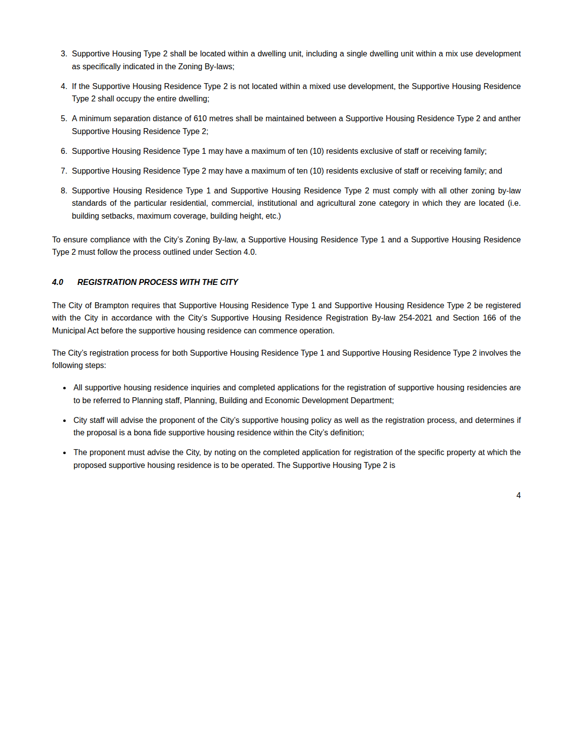Supportive Housing Type 2 shall be located within a dwelling unit, including a single dwelling unit within a mix use development as specifically indicated in the Zoning By-laws;
If the Supportive Housing Residence Type 2 is not located within a mixed use development, the Supportive Housing Residence Type 2 shall occupy the entire dwelling;
A minimum separation distance of 610 metres shall be maintained between a Supportive Housing Residence Type 2 and anther Supportive Housing Residence Type 2;
Supportive Housing Residence Type 1 may have a maximum of ten (10) residents exclusive of staff or receiving family;
Supportive Housing Residence Type 2 may have a maximum of ten (10) residents exclusive of staff or receiving family; and
Supportive Housing Residence Type 1 and Supportive Housing Residence Type 2 must comply with all other zoning by-law standards of the particular residential, commercial, institutional and agricultural zone category in which they are located (i.e. building setbacks, maximum coverage, building height, etc.)
To ensure compliance with the City’s Zoning By-law, a Supportive Housing Residence Type 1 and a Supportive Housing Residence Type 2 must follow the process outlined under Section 4.0.
4.0 REGISTRATION PROCESS WITH THE CITY
The City of Brampton requires that Supportive Housing Residence Type 1 and Supportive Housing Residence Type 2 be registered with the City in accordance with the City’s Supportive Housing Residence Registration By-law 254-2021 and Section 166 of the Municipal Act before the supportive housing residence can commence operation.
The City’s registration process for both Supportive Housing Residence Type 1 and Supportive Housing Residence Type 2 involves the following steps:
All supportive housing residence inquiries and completed applications for the registration of supportive housing residencies are to be referred to Planning staff, Planning, Building and Economic Development Department;
City staff will advise the proponent of the City’s supportive housing policy as well as the registration process, and determines if the proposal is a bona fide supportive housing residence within the City’s definition;
The proponent must advise the City, by noting on the completed application for registration of the specific property at which the proposed supportive housing residence is to be operated. The Supportive Housing Type 2 is
4